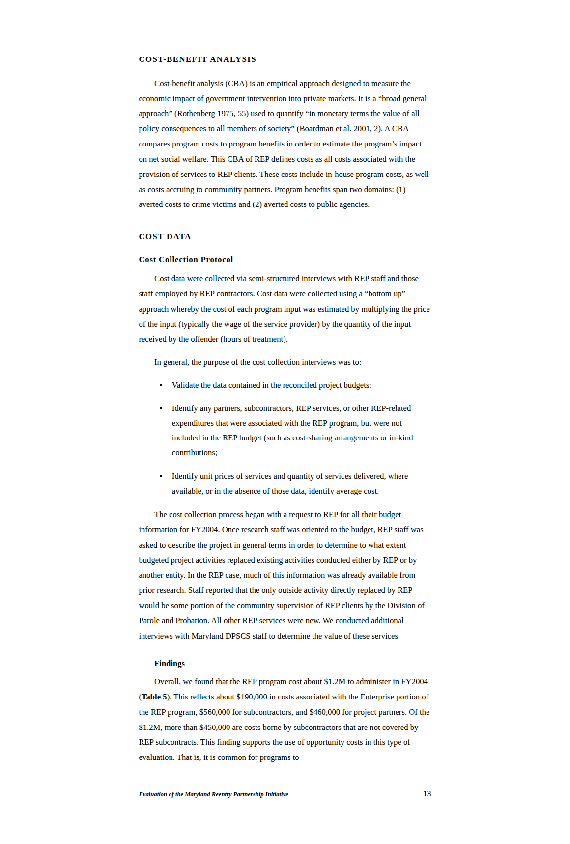Cost-Benefit Analysis
Cost-benefit analysis (CBA) is an empirical approach designed to measure the economic impact of government intervention into private markets. It is a “broad general approach” (Rothenberg 1975, 55) used to quantify “in monetary terms the value of all policy consequences to all members of society” (Boardman et al. 2001, 2). A CBA compares program costs to program benefits in order to estimate the program’s impact on net social welfare. This CBA of REP defines costs as all costs associated with the provision of services to REP clients. These costs include in-house program costs, as well as costs accruing to community partners. Program benefits span two domains: (1) averted costs to crime victims and (2) averted costs to public agencies.
Cost Data
Cost Collection Protocol
Cost data were collected via semi-structured interviews with REP staff and those staff employed by REP contractors. Cost data were collected using a “bottom up” approach whereby the cost of each program input was estimated by multiplying the price of the input (typically the wage of the service provider) by the quantity of the input received by the offender (hours of treatment).
In general, the purpose of the cost collection interviews was to:
Validate the data contained in the reconciled project budgets;
Identify any partners, subcontractors, REP services, or other REP-related expenditures that were associated with the REP program, but were not included in the REP budget (such as cost-sharing arrangements or in-kind contributions;
Identify unit prices of services and quantity of services delivered, where available, or in the absence of those data, identify average cost.
The cost collection process began with a request to REP for all their budget information for FY2004. Once research staff was oriented to the budget, REP staff was asked to describe the project in general terms in order to determine to what extent budgeted project activities replaced existing activities conducted either by REP or by another entity. In the REP case, much of this information was already available from prior research. Staff reported that the only outside activity directly replaced by REP would be some portion of the community supervision of REP clients by the Division of Parole and Probation. All other REP services were new. We conducted additional interviews with Maryland DPSCS staff to determine the value of these services.
Findings
Overall, we found that the REP program cost about $1.2M to administer in FY2004 (Table 5). This reflects about $190,000 in costs associated with the Enterprise portion of the REP program, $560,000 for subcontractors, and $460,000 for project partners. Of the $1.2M, more than $450,000 are costs borne by subcontractors that are not covered by REP subcontracts. This finding supports the use of opportunity costs in this type of evaluation. That is, it is common for programs to
Evaluation of the Maryland Reentry Partnership Initiative 13